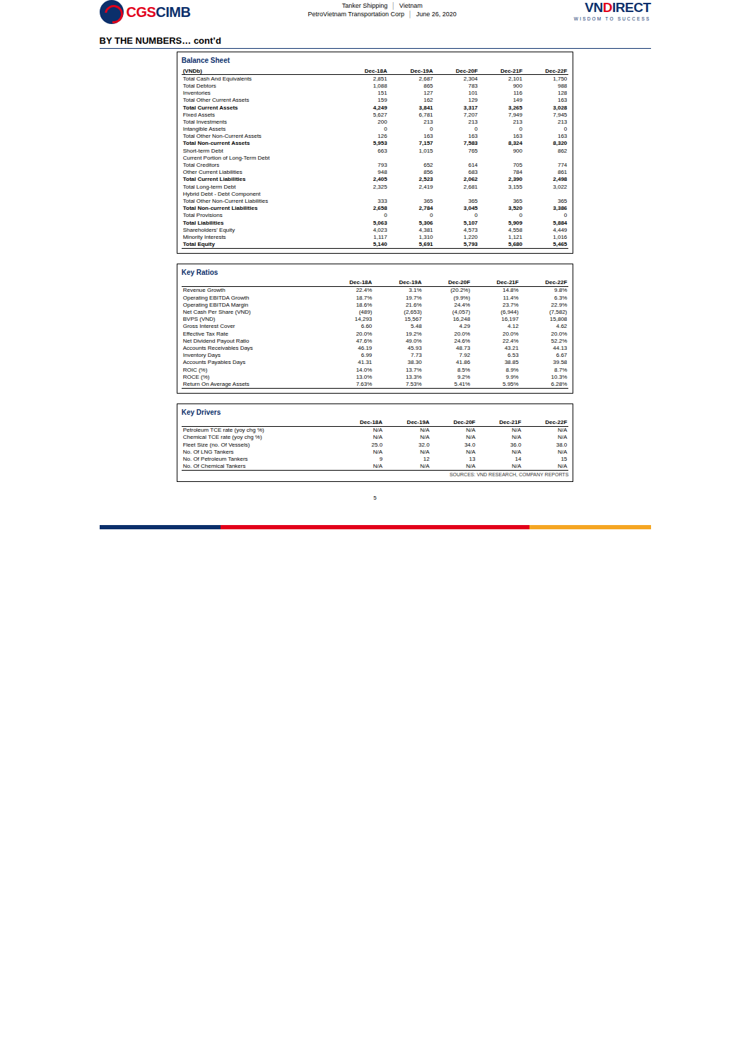CGS CIMB
Tanker Shipping │ Vietnam
PetroVietnam Transportation Corp │ June 26, 2020
VNDIRECT
WISDOM TO SUCCESS
BY THE NUMBERS… cont’d
Balance Sheet
| (VNDb) | Dec-18A | Dec-19A | Dec-20F | Dec-21F | Dec-22F |
| --- | --- | --- | --- | --- | --- |
| Total Cash And Equivalents | 2,851 | 2,687 | 2,304 | 2,101 | 1,750 |
| Total Debtors | 1,088 | 865 | 783 | 900 | 988 |
| Inventories | 151 | 127 | 101 | 116 | 128 |
| Total Other Current Assets | 159 | 162 | 129 | 149 | 163 |
| Total Current Assets | 4,249 | 3,841 | 3,317 | 3,265 | 3,028 |
| Fixed Assets | 5,627 | 6,781 | 7,207 | 7,949 | 7,945 |
| Total Investments | 200 | 213 | 213 | 213 | 213 |
| Intangible Assets | 0 | 0 | 0 | 0 | 0 |
| Total Other Non-Current Assets | 126 | 163 | 163 | 163 | 163 |
| Total Non-current Assets | 5,953 | 7,157 | 7,583 | 8,324 | 8,320 |
| Short-term Debt | 663 | 1,015 | 765 | 900 | 862 |
| Current Portion of Long-Term Debt | | | | | |
| Total Creditors | 793 | 652 | 614 | 705 | 774 |
| Other Current Liabilities | 948 | 856 | 683 | 784 | 861 |
| Total Current Liabilities | 2,405 | 2,523 | 2,062 | 2,390 | 2,498 |
| Total Long-term Debt | 2,325 | 2,419 | 2,681 | 3,155 | 3,022 |
| Hybrid Debt - Debt Component | | | | | |
| Total Other Non-Current Liabilities | 333 | 365 | 365 | 365 | 365 |
| Total Non-current Liabilities | 2,658 | 2,784 | 3,045 | 3,520 | 3,386 |
| Total Provisions | 0 | 0 | 0 | 0 | 0 |
| Total Liabilities | 5,063 | 5,306 | 5,107 | 5,909 | 5,884 |
| Shareholders' Equity | 4,023 | 4,381 | 4,573 | 4,558 | 4,449 |
| Minority Interests | 1,117 | 1,310 | 1,220 | 1,121 | 1,016 |
| Total Equity | 5,140 | 5,691 | 5,793 | 5,680 | 5,465 |
Key Ratios
| | Dec-18A | Dec-19A | Dec-20F | Dec-21F | Dec-22F |
| --- | --- | --- | --- | --- | --- |
| Revenue Growth | 22.4% | 3.1% | (20.2%) | 14.8% | 9.8% |
| Operating EBITDA Growth | 18.7% | 19.7% | (9.9%) | 11.4% | 6.3% |
| Operating EBITDA Margin | 18.6% | 21.6% | 24.4% | 23.7% | 22.9% |
| Net Cash Per Share (VND) | (489) | (2,653) | (4,057) | (6,944) | (7,582) |
| BVPS (VND) | 14,293 | 15,567 | 16,248 | 16,197 | 15,808 |
| Gross Interest Cover | 6.60 | 5.48 | 4.29 | 4.12 | 4.62 |
| Effective Tax Rate | 20.0% | 19.2% | 20.0% | 20.0% | 20.0% |
| Net Dividend Payout Ratio | 47.6% | 49.0% | 24.6% | 22.4% | 52.2% |
| Accounts Receivables Days | 46.19 | 45.93 | 48.73 | 43.21 | 44.13 |
| Inventory Days | 6.99 | 7.73 | 7.92 | 6.53 | 6.67 |
| Accounts Payables Days | 41.31 | 38.30 | 41.86 | 38.85 | 39.58 |
| ROIC (%) | 14.0% | 13.7% | 8.5% | 8.9% | 8.7% |
| ROCE (%) | 13.0% | 13.3% | 9.2% | 9.9% | 10.3% |
| Return On Average Assets | 7.63% | 7.53% | 5.41% | 5.95% | 6.28% |
Key Drivers
| | Dec-18A | Dec-19A | Dec-20F | Dec-21F | Dec-22F |
| --- | --- | --- | --- | --- | --- |
| Petroleum TCE rate (yoy chg %) | N/A | N/A | N/A | N/A | N/A |
| Chemical TCE rate (yoy chg %) | N/A | N/A | N/A | N/A | N/A |
| Fleet Size (no. Of Vessels) | 25.0 | 32.0 | 34.0 | 36.0 | 38.0 |
| No. Of LNG Tankers | N/A | N/A | N/A | N/A | N/A |
| No. Of Petroleum Tankers | 9 | 12 | 13 | 14 | 15 |
| No. Of Chemical Tankers | N/A | N/A | N/A | N/A | N/A |
SOURCES: VND RESEARCH, COMPANY REPORTS
5